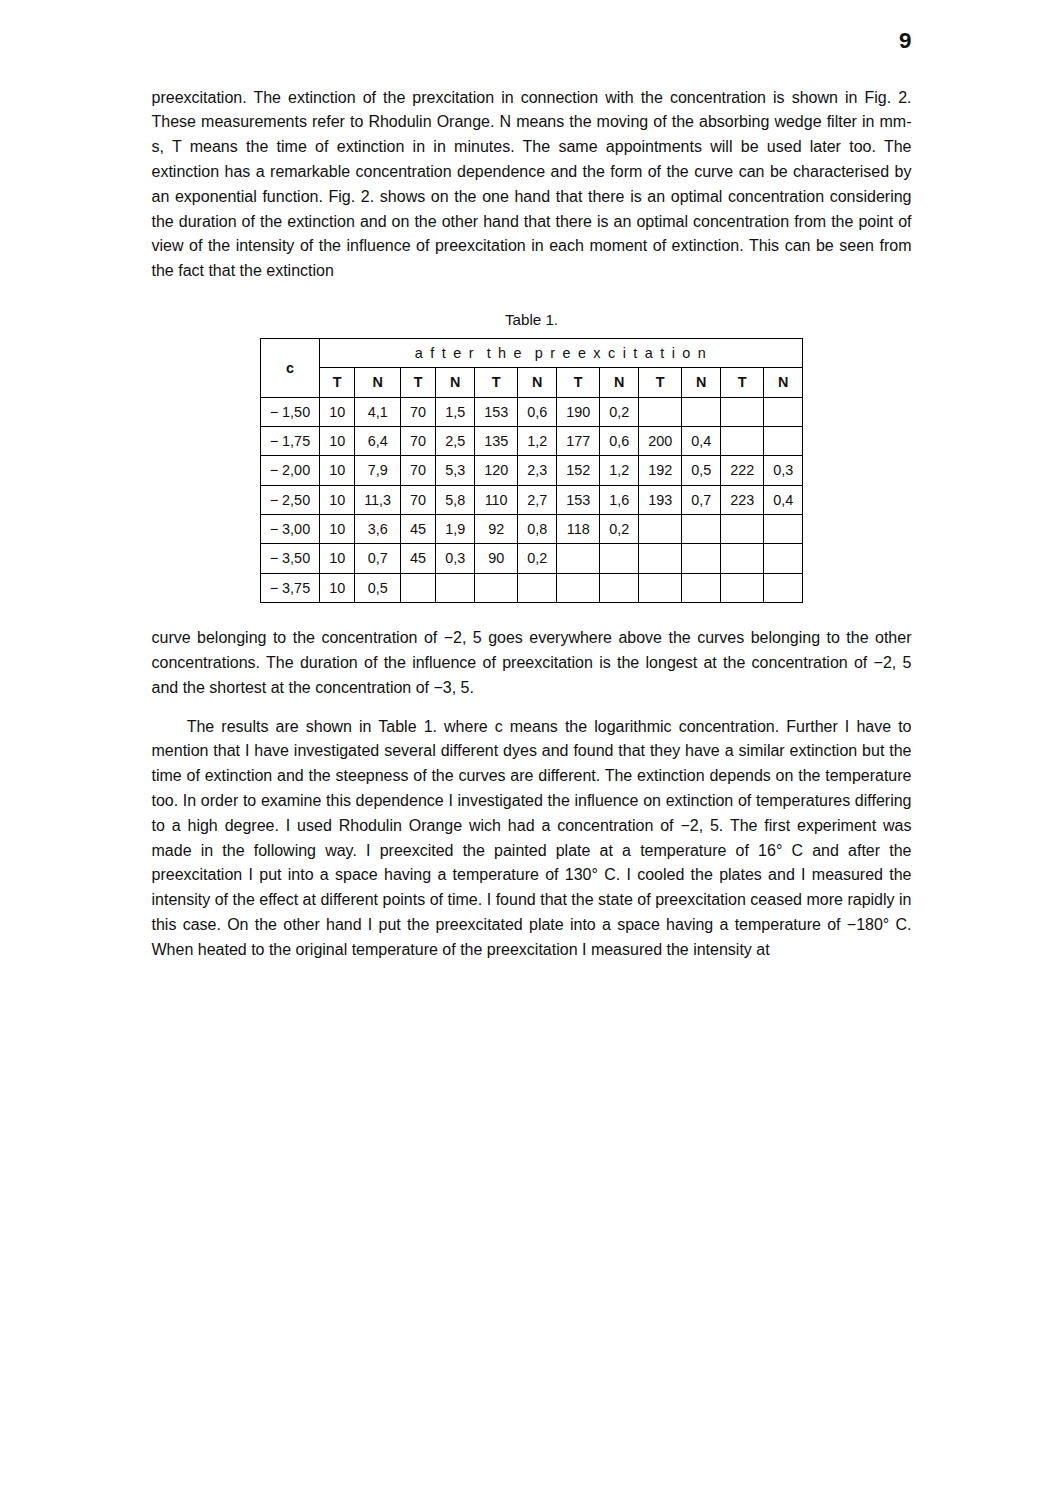9
preexcitation. The extinction of the prexcitation in connection with the concentration is shown in Fig. 2. These measurements refer to Rhodulin Orange. N means the moving of the absorbing wedge filter in mm-s, T means the time of extinction in in minutes. The same appointments will be used later too. The extinction has a remarkable concentration dependence and the form of the curve can be characterised by an exponential function. Fig. 2. shows on the one hand that there is an optimal concentration considering the duration of the extinction and on the other hand that there is an optimal concentration from the point of view of the intensity of the influence of preexcitation in each moment of extinction. This can be seen from the fact that the extinction
Table 1.
| c | a f t e r t h e p r e e x c i t a t i o n |
| --- | --- |
| T | N | T | N | T | N | T | N | T | N | T | N |
| − 1,50 | 10 | 4,1 | 70 | 1,5 | 153 | 0,6 | 190 | 0,2 | | | | |
| − 1,75 | 10 | 6,4 | 70 | 2,5 | 135 | 1,2 | 177 | 0,6 | 200 | 0,4 | | |
| − 2,00 | 10 | 7,9 | 70 | 5,3 | 120 | 2,3 | 152 | 1,2 | 192 | 0,5 | 222 | 0,3 |
| − 2,50 | 10 | 11,3 | 70 | 5,8 | 110 | 2,7 | 153 | 1,6 | 193 | 0,7 | 223 | 0,4 |
| − 3,00 | 10 | 3,6 | 45 | 1,9 | 92 | 0,8 | 118 | 0,2 | | | | |
| − 3,50 | 10 | 0,7 | 45 | 0,3 | 90 | 0,2 | | | | | | |
| − 3,75 | 10 | 0,5 | | | | | | | | | | |
curve belonging to the concentration of −2, 5 goes everywhere above the curves belonging to the other concentrations. The duration of the influence of preexcitation is the longest at the concentration of −2, 5 and the shortest at the concentration of −3, 5.
The results are shown in Table 1. where c means the logarithmic concentration. Further I have to mention that I have investigated several different dyes and found that they have a similar extinction but the time of extinction and the steepness of the curves are different. The extinction depends on the temperature too. In order to examine this dependence I investigated the influence on extinction of temperatures differing to a high degree. I used Rhodulin Orange wich had a concentration of −2, 5. The first experiment was made in the following way. I preexcited the painted plate at a temperature of 16° C and after the preexcitation I put into a space having a temperature of 130° C. I cooled the plates and I measured the intensity of the effect at different points of time. I found that the state of preexcitation ceased more rapidly in this case. On the other hand I put the preexcitated plate into a space having a temperature of −180° C. When heated to the original temperature of the preexcitation I measured the intensity at